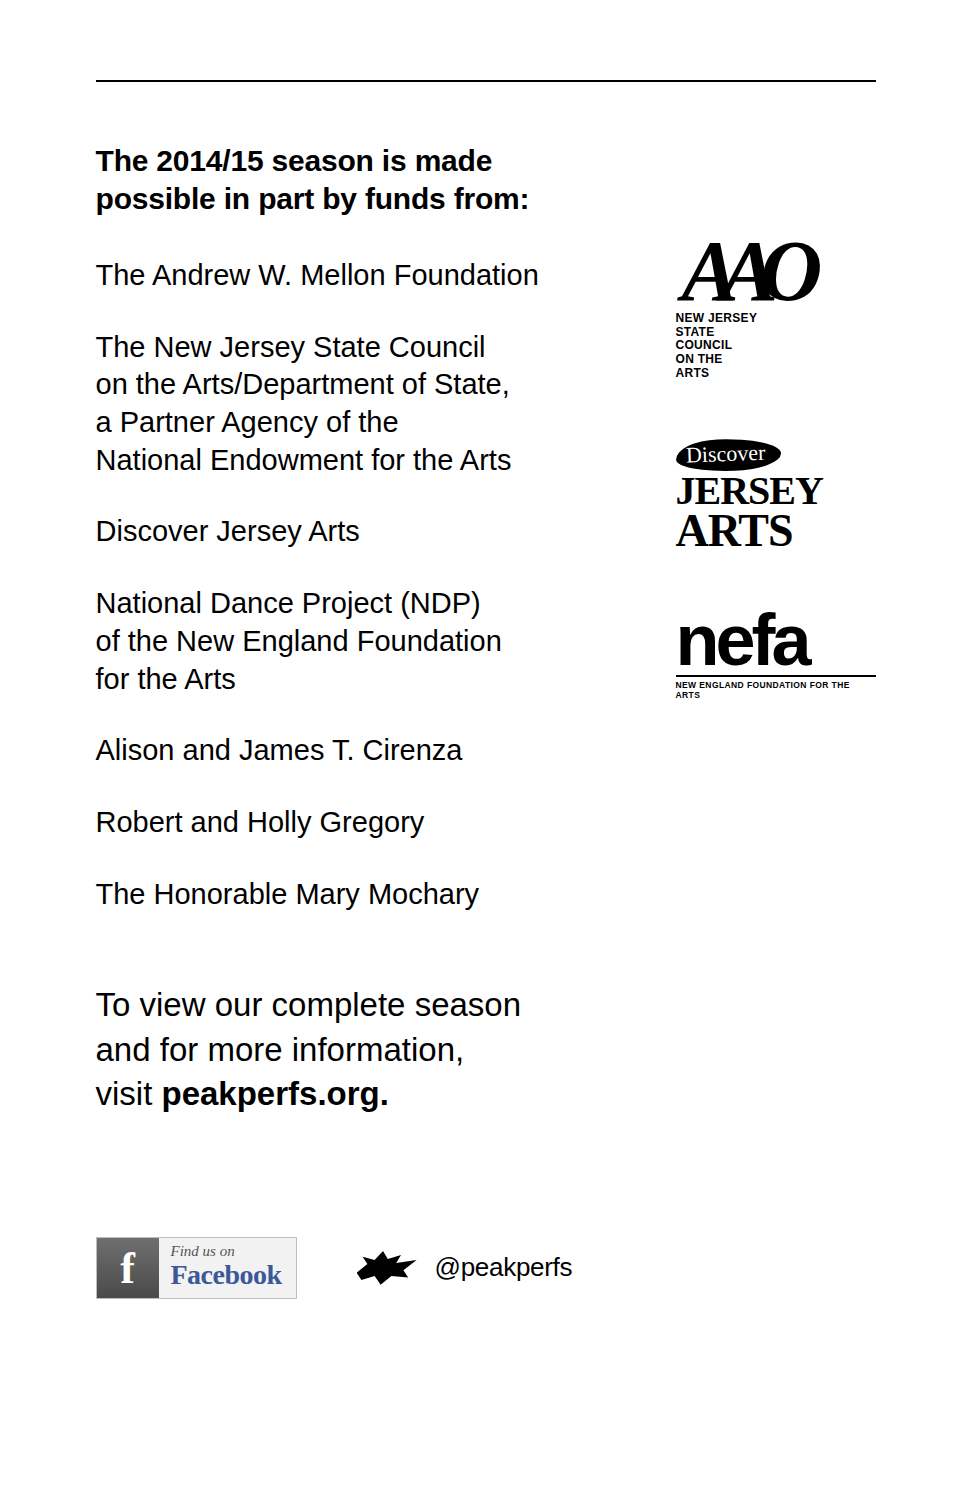The 2014/15 season is made
possible in part by funds from:
The Andrew W. Mellon Foundation
The New Jersey State Council
on the Arts/Department of State,
a Partner Agency of the
National Endowment for the Arts
Discover Jersey Arts
National Dance Project (NDP)
of the New England Foundation
for the Arts
Alison and James T. Cirenza
Robert and Holly Gregory
The Honorable Mary Mochary
To view our complete season
and for more information,
visit peakperfs.org.
AAO
New Jersey
State
Council
on the
Arts
Discover
Jersey
Arts
nefa
New England Foundation for the Arts
f
Find us on
Facebook
@peakperfs